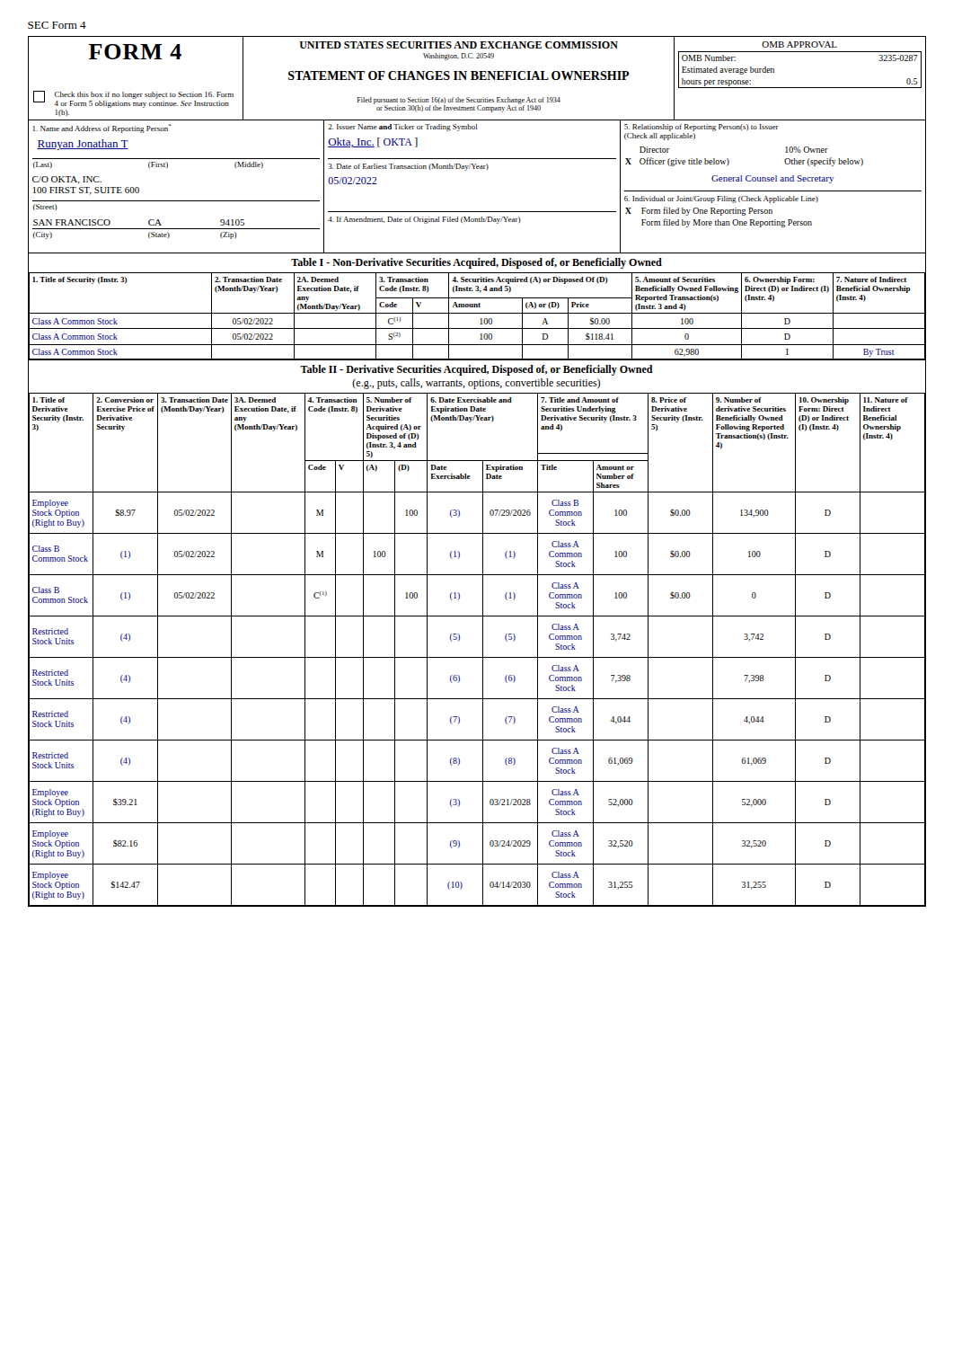SEC Form 4
| FORM 4 / / Check this box if no longer subject to Section 16. Form 4 or Form 5 obligations may continue. See Instruction 1(b). / | UNITED STATES SECURITIES AND EXCHANGE COMMISSION Washington, D.C. 20549 STATEMENT OF CHANGES IN BENEFICIAL OWNERSHIP Filed pursuant to Section 16(a) of the Securities Exchange Act of 1934 or Section 30(h) of the Investment Company Act of 1940 | OMB APPROVAL / OMB Number: / 3235-0287 / / Estimated average burden / / hours per response: / 0.5 / |
| 1. Name and Address of Reporting Person * Runyan Jonathan T / (Last) / (First) / (Middle) / C/O OKTA, INC. 100 FIRST ST, SUITE 600 / (Street) / / SAN FRANCISCO / CA / 94105 / / (City) / (State) / (Zip) / | 2. Issuer Name and Ticker or Trading Symbol Okta, Inc. [ OKTA ] 3. Date of Earliest Transaction (Month/Day/Year) 05/02/2022 4. If Amendment, Date of Original Filed (Month/Day/Year) | 5. Relationship of Reporting Person(s) to Issuer (Check all applicable) / / Director / / 10% Owner / / X / Officer (give title below) / / Other (specify below) / General Counsel and Secretary 6. Individual or Joint/Group Filing (Check Applicable Line) / X / Form filed by One Reporting Person / / / Form filed by More than One Reporting Person / |
| Table I - Non-Derivative Securities Acquired, Disposed of, or Beneficially Owned / 1. Title of Security (Instr. 3) / 2. Transaction Date (Month/Day/Year) / 2A. Deemed Execution Date, if any (Month/Day/Year) / 3. Transaction Code (Instr. 8) / 4. Securities Acquired (A) or Disposed Of (D) (Instr. 3, 4 and 5) / 5. Amount of Securities Beneficially Owned Following Reported Transaction(s) (Instr. 3 and 4) / 6. Ownership Form: Direct (D) or Indirect (I) (Instr. 4) / 7. Nature of Indirect Beneficial Ownership (Instr. 4) / / --- / --- / --- / --- / --- / --- / --- / --- / / Code / V / Amount / (A) or (D) / Price / / Class A Common Stock / 05/02/2022 / / C (1) / / 100 / A / $0.00 / 100 / D / / / Class A Common Stock / 05/02/2022 / / S (2) / / 100 / D / $118.41 / 0 / D / / / Class A Common Stock / / / / / / / / 62,980 / I / By Trust / |
| Table II - Derivative Securities Acquired, Disposed of, or Beneficially Owned (e.g., puts, calls, warrants, options, convertible securities) / 1. Title of Derivative Security (Instr. 3) / 2. Conversion or Exercise Price of Derivative Security / 3. Transaction Date (Month/Day/Year) / 3A. Deemed Execution Date, if any (Month/Day/Year) / 4. Transaction Code (Instr. 8) / 5. Number of Derivative Securities Acquired (A) or Disposed of (D) (Instr. 3, 4 and 5) / 6. Date Exercisable and Expiration Date (Month/Day/Year) / 7. Title and Amount of Securities Underlying Derivative Security (Instr. 3 and 4) / 8. Price of Derivative Security (Instr. 5) / 9. Number of derivative Securities Beneficially Owned Following Reported Transaction(s) (Instr. 4) / 10. Ownership Form: Direct (D) or Indirect (I) (Instr. 4) / 11. Nature of Indirect Beneficial Ownership (Instr. 4) / / --- / --- / --- / --- / --- / --- / --- / --- / --- / --- / --- / --- / / Code / V / (A) / (D) / Date Exercisable / Expiration Date / Title / Amount or Number of Shares / / Employee Stock Option (Right to Buy) / $8.97 / 05/02/2022 / / M / / / 100 / (3) / 07/29/2026 / Class B Common Stock / 100 / $0.00 / 134,900 / D / / / Class B Common Stock / (1) / 05/02/2022 / / M / / 100 / / (1) / (1) / Class A Common Stock / 100 / $0.00 / 100 / D / / / Class B Common Stock / (1) / 05/02/2022 / / C (1) / / / 100 / (1) / (1) / Class A Common Stock / 100 / $0.00 / 0 / D / / / Restricted Stock Units / (4) / / / / / / / (5) / (5) / Class A Common Stock / 3,742 / / 3,742 / D / / / Restricted Stock Units / (4) / / / / / / / (6) / (6) / Class A Common Stock / 7,398 / / 7,398 / D / / / Restricted Stock Units / (4) / / / / / / / (7) / (7) / Class A Common Stock / 4,044 / / 4,044 / D / / / Restricted Stock Units / (4) / / / / / / / (8) / (8) / Class A Common Stock / 61,069 / / 61,069 / D / / / Employee Stock Option (Right to Buy) / $39.21 / / / / / / / (3) / 03/21/2028 / Class A Common Stock / 52,000 / / 52,000 / D / / / Employee Stock Option (Right to Buy) / $82.16 / / / / / / / (9) / 03/24/2029 / Class A Common Stock / 32,520 / / 32,520 / D / / / Employee Stock Option (Right to Buy) / $142.47 / / / / / / / (10) / 04/14/2030 / Class A Common Stock / 31,255 / / 31,255 / D / / |